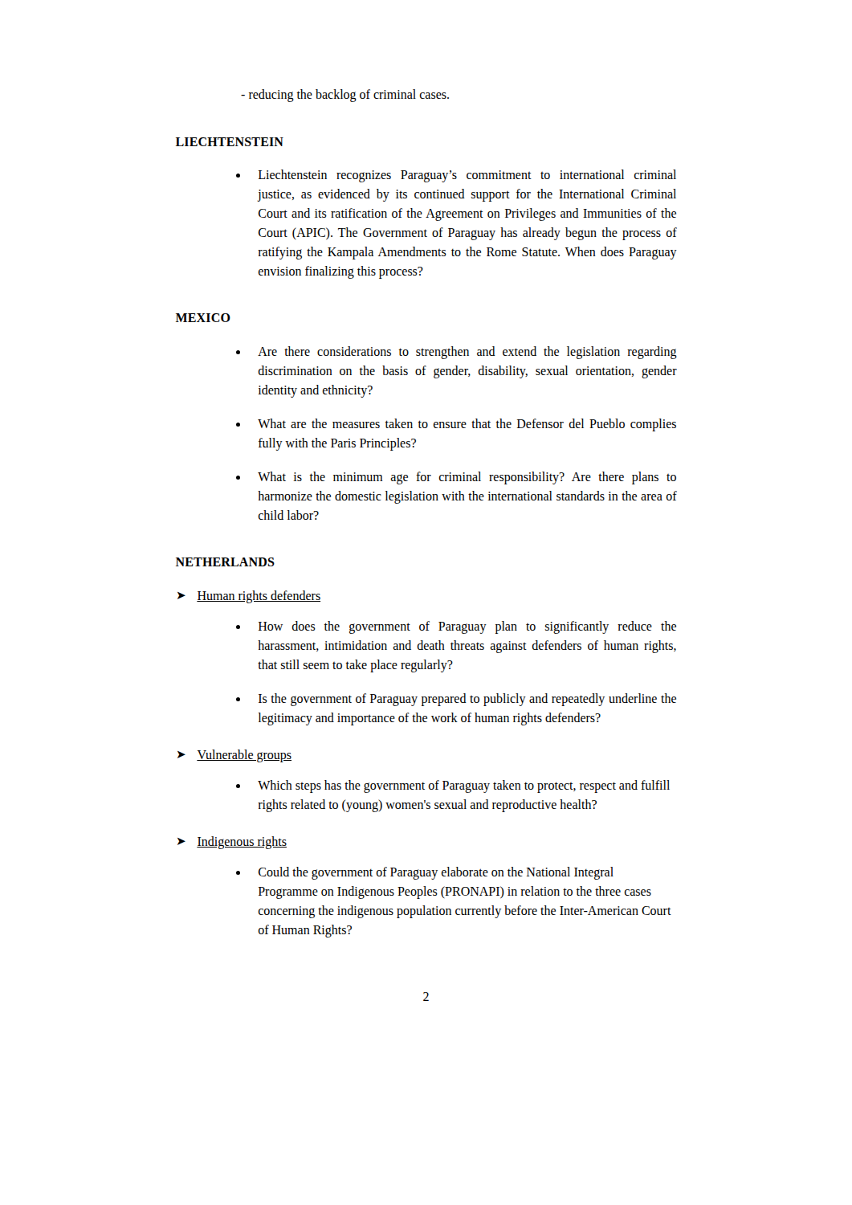- reducing the backlog of criminal cases.
LIECHTENSTEIN
Liechtenstein recognizes Paraguay’s commitment to international criminal justice, as evidenced by its continued support for the International Criminal Court and its ratification of the Agreement on Privileges and Immunities of the Court (APIC). The Government of Paraguay has already begun the process of ratifying the Kampala Amendments to the Rome Statute. When does Paraguay envision finalizing this process?
MEXICO
Are there considerations to strengthen and extend the legislation regarding discrimination on the basis of gender, disability, sexual orientation, gender identity and ethnicity?
What are the measures taken to ensure that the Defensor del Pueblo complies fully with the Paris Principles?
What is the minimum age for criminal responsibility? Are there plans to harmonize the domestic legislation with the international standards in the area of child labor?
NETHERLANDS
Human rights defenders
How does the government of Paraguay plan to significantly reduce the harassment, intimidation and death threats against defenders of human rights, that still seem to take place regularly?
Is the government of Paraguay prepared to publicly and repeatedly underline the legitimacy and importance of the work of human rights defenders?
Vulnerable groups
Which steps has the government of Paraguay taken to protect, respect and fulfill rights related to (young) women's sexual and reproductive health?
Indigenous rights
Could the government of Paraguay elaborate on the National Integral Programme on Indigenous Peoples (PRONAPI) in relation to the three cases concerning the indigenous population currently before the Inter-American Court of Human Rights?
2